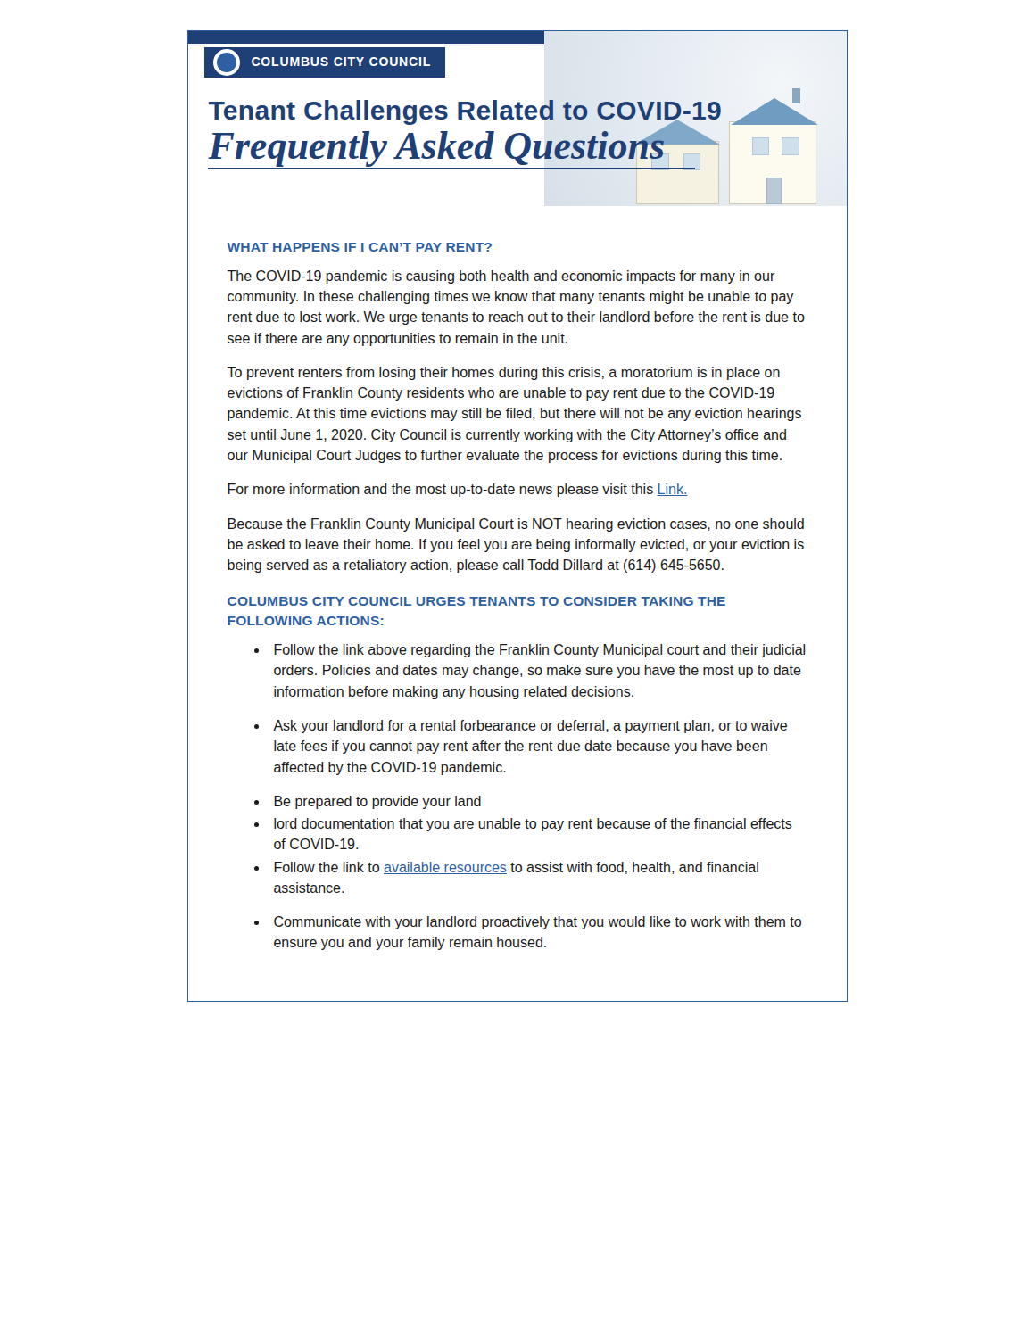COLUMBUS CITY COUNCIL
Tenant Challenges Related to COVID-19
Frequently Asked Questions
WHAT HAPPENS IF I CAN’T PAY RENT?
The COVID-19 pandemic is causing both health and economic impacts for many in our community. In these challenging times we know that many tenants might be unable to pay rent due to lost work. We urge tenants to reach out to their landlord before the rent is due to see if there are any opportunities to remain in the unit.
To prevent renters from losing their homes during this crisis, a moratorium is in place on evictions of Franklin County residents who are unable to pay rent due to the COVID-19 pandemic. At this time evictions may still be filed, but there will not be any eviction hearings set until June 1, 2020. City Council is currently working with the City Attorney’s office and our Municipal Court Judges to further evaluate the process for evictions during this time.
For more information and the most up-to-date news please visit this Link.
Because the Franklin County Municipal Court is NOT hearing eviction cases, no one should be asked to leave their home. If you feel you are being informally evicted, or your eviction is being served as a retaliatory action, please call Todd Dillard at (614) 645-5650.
COLUMBUS CITY COUNCIL URGES TENANTS TO CONSIDER TAKING THE FOLLOWING ACTIONS:
Follow the link above regarding the Franklin County Municipal court and their judicial orders. Policies and dates may change, so make sure you have the most up to date information before making any housing related decisions.
Ask your landlord for a rental forbearance or deferral, a payment plan, or to waive late fees if you cannot pay rent after the rent due date because you have been affected by the COVID-19 pandemic.
Be prepared to provide your land
lord documentation that you are unable to pay rent because of the financial effects of COVID-19.
Follow the link to available resources to assist with food, health, and financial assistance.
Communicate with your landlord proactively that you would like to work with them to ensure you and your family remain housed.